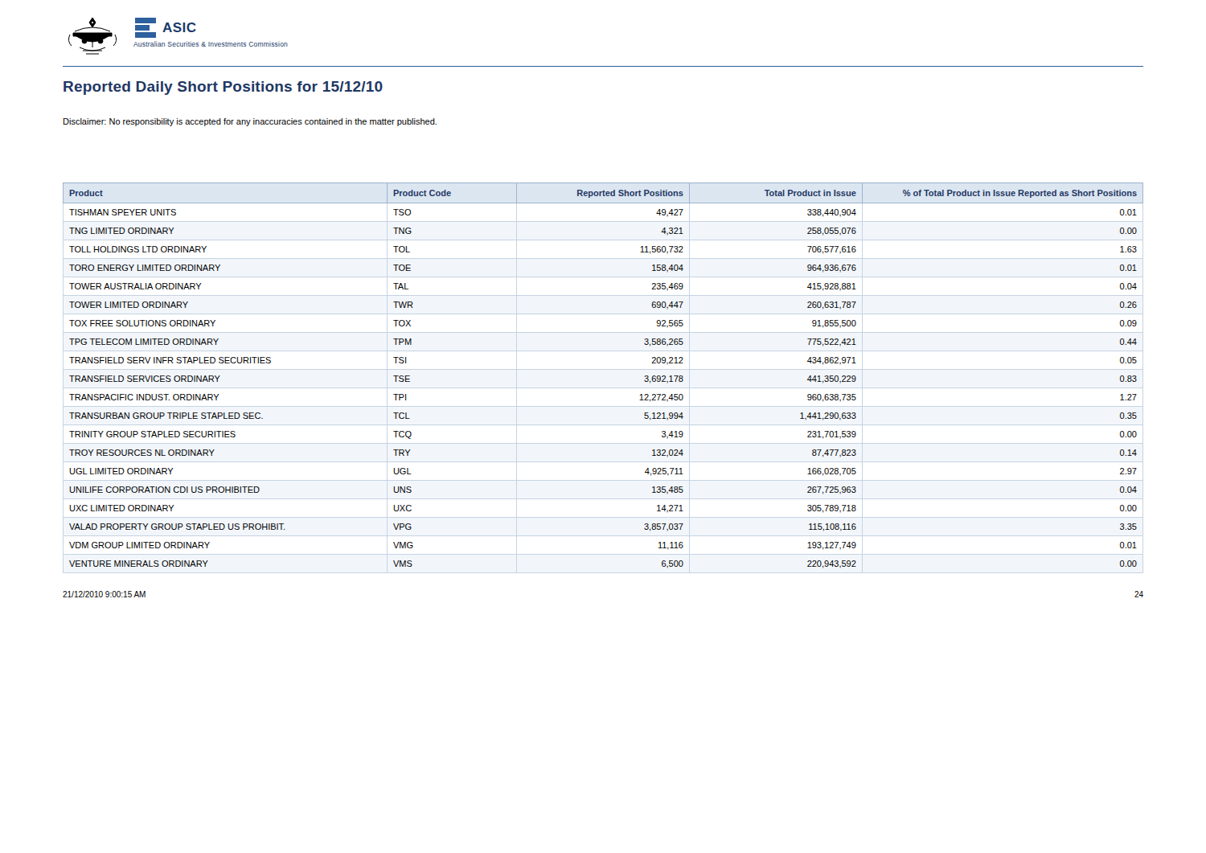ASIC
Australian Securities & Investments Commission
Reported Daily Short Positions for 15/12/10
Disclaimer: No responsibility is accepted for any inaccuracies contained in the matter published.
| Product | Product Code | Reported Short Positions | Total Product in Issue | % of Total Product in Issue Reported as Short Positions |
| --- | --- | --- | --- | --- |
| TISHMAN SPEYER UNITS | TSO | 49,427 | 338,440,904 | 0.01 |
| TNG LIMITED ORDINARY | TNG | 4,321 | 258,055,076 | 0.00 |
| TOLL HOLDINGS LTD ORDINARY | TOL | 11,560,732 | 706,577,616 | 1.63 |
| TORO ENERGY LIMITED ORDINARY | TOE | 158,404 | 964,936,676 | 0.01 |
| TOWER AUSTRALIA ORDINARY | TAL | 235,469 | 415,928,881 | 0.04 |
| TOWER LIMITED ORDINARY | TWR | 690,447 | 260,631,787 | 0.26 |
| TOX FREE SOLUTIONS ORDINARY | TOX | 92,565 | 91,855,500 | 0.09 |
| TPG TELECOM LIMITED ORDINARY | TPM | 3,586,265 | 775,522,421 | 0.44 |
| TRANSFIELD SERV INFR STAPLED SECURITIES | TSI | 209,212 | 434,862,971 | 0.05 |
| TRANSFIELD SERVICES ORDINARY | TSE | 3,692,178 | 441,350,229 | 0.83 |
| TRANSPACIFIC INDUST. ORDINARY | TPI | 12,272,450 | 960,638,735 | 1.27 |
| TRANSURBAN GROUP TRIPLE STAPLED SEC. | TCL | 5,121,994 | 1,441,290,633 | 0.35 |
| TRINITY GROUP STAPLED SECURITIES | TCQ | 3,419 | 231,701,539 | 0.00 |
| TROY RESOURCES NL ORDINARY | TRY | 132,024 | 87,477,823 | 0.14 |
| UGL LIMITED ORDINARY | UGL | 4,925,711 | 166,028,705 | 2.97 |
| UNILIFE CORPORATION CDI US PROHIBITED | UNS | 135,485 | 267,725,963 | 0.04 |
| UXC LIMITED ORDINARY | UXC | 14,271 | 305,789,718 | 0.00 |
| VALAD PROPERTY GROUP STAPLED US PROHIBIT. | VPG | 3,857,037 | 115,108,116 | 3.35 |
| VDM GROUP LIMITED ORDINARY | VMG | 11,116 | 193,127,749 | 0.01 |
| VENTURE MINERALS ORDINARY | VMS | 6,500 | 220,943,592 | 0.00 |
21/12/2010 9:00:15 AM
24